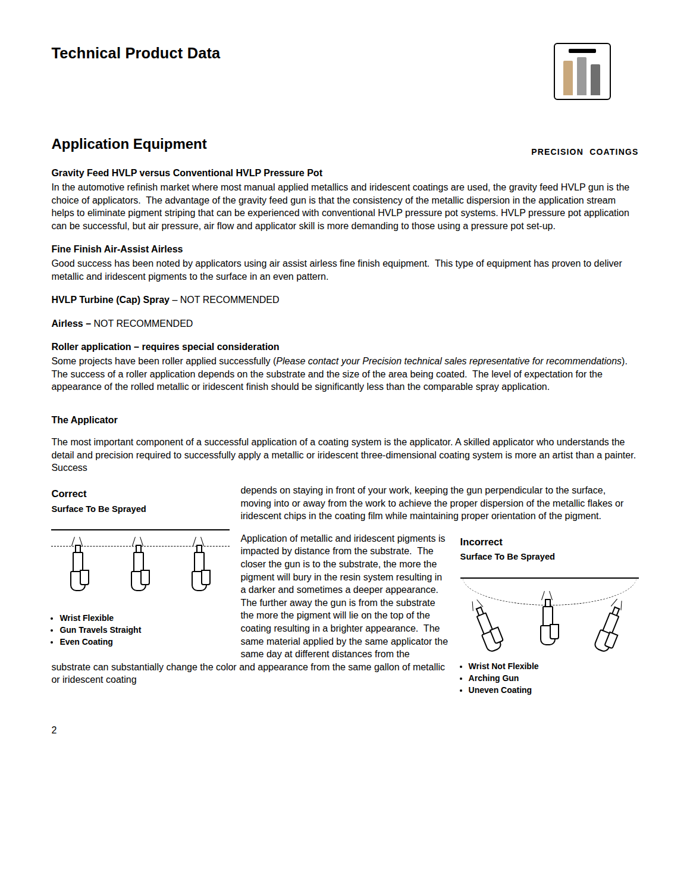Technical Product Data
Application Equipment
PRECISION COATINGS
Gravity Feed HVLP versus Conventional HVLP Pressure Pot
In the automotive refinish market where most manual applied metallics and iridescent coatings are used, the gravity feed HVLP gun is the choice of applicators. The advantage of the gravity feed gun is that the consistency of the metallic dispersion in the application stream helps to eliminate pigment striping that can be experienced with conventional HVLP pressure pot systems. HVLP pressure pot application can be successful, but air pressure, air flow and applicator skill is more demanding to those using a pressure pot set-up.
Fine Finish Air-Assist Airless
Good success has been noted by applicators using air assist airless fine finish equipment. This type of equipment has proven to deliver metallic and iridescent pigments to the surface in an even pattern.
HVLP Turbine (Cap) Spray – NOT RECOMMENDED
Airless – NOT RECOMMENDED
Roller application – requires special consideration
Some projects have been roller applied successfully (Please contact your Precision technical sales representative for recommendations). The success of a roller application depends on the substrate and the size of the area being coated. The level of expectation for the appearance of the rolled metallic or iridescent finish should be significantly less than the comparable spray application.
The Applicator
The most important component of a successful application of a coating system is the applicator. A skilled applicator who understands the detail and precision required to successfully apply a metallic or iridescent three-dimensional coating system is more an artist than a painter. Success
Correct
Surface To Be Sprayed
Wrist Flexible
Gun Travels Straight
Even Coating
depends on staying in front of your work, keeping the gun perpendicular to the surface, moving into or away from the work to achieve the proper dispersion of the metallic flakes or iridescent chips in the coating film while maintaining proper orientation of the pigment.
Incorrect
Surface To Be Sprayed
Wrist Not Flexible
Arching Gun
Uneven Coating
Application of metallic and iridescent pigments is impacted by distance from the substrate. The closer the gun is to the substrate, the more the pigment will bury in the resin system resulting in a darker and sometimes a deeper appearance. The further away the gun is from the substrate the more the pigment will lie on the top of the coating resulting in a brighter appearance. The same material applied by the same applicator the same day at different distances from the substrate can substantially change the color and appearance from the same gallon of metallic or iridescent coating
2